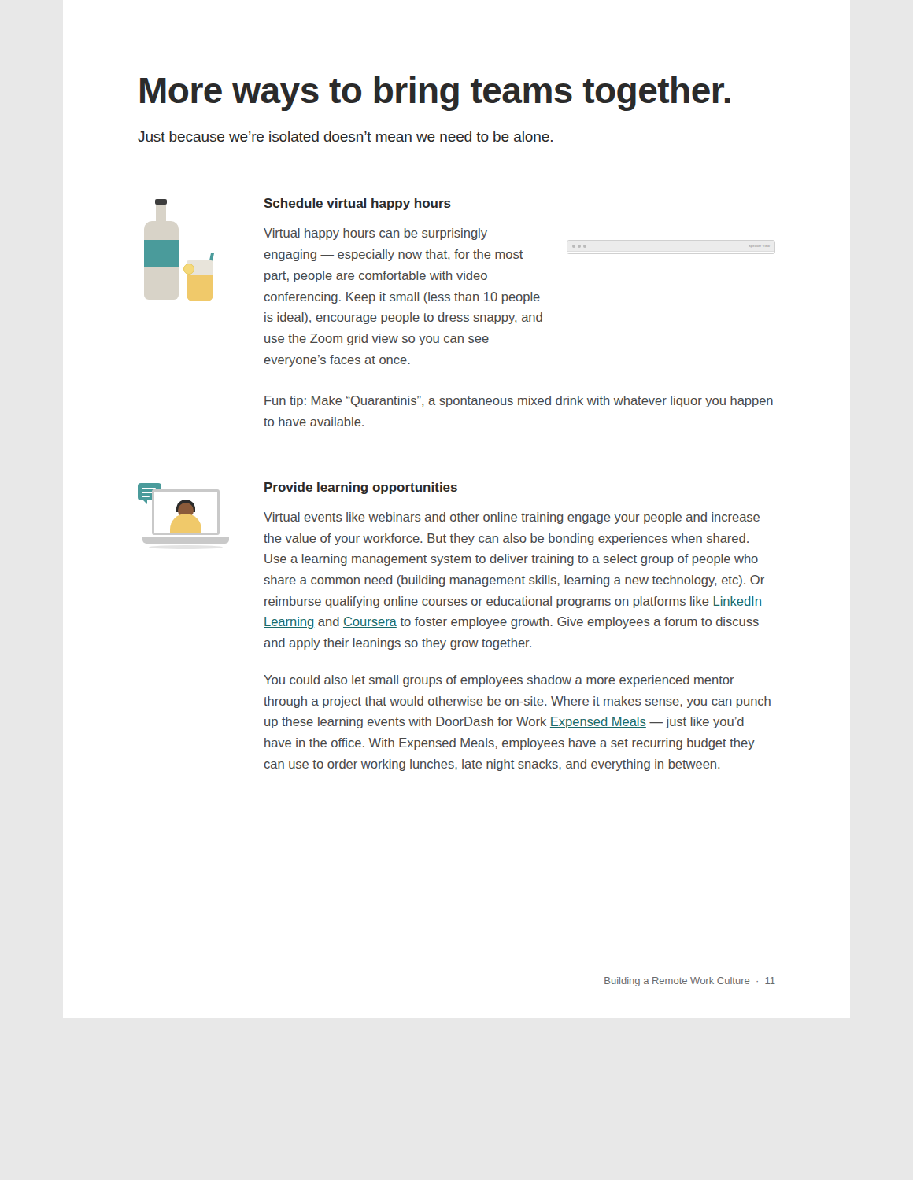More ways to bring teams together.
Just because we’re isolated doesn’t mean we need to be alone.
Schedule virtual happy hours
Virtual happy hours can be surprisingly engaging — especially now that, for the most part, people are comfortable with video conferencing. Keep it small (less than 10 people is ideal), encourage people to dress snappy, and use the Zoom grid view so you can see everyone’s faces at once.
Speaker View
Fun tip: Make “Quarantinis”, a spontaneous mixed drink with whatever liquor you happen to have available.
Provide learning opportunities
Virtual events like webinars and other online training engage your people and increase the value of your workforce. But they can also be bonding experiences when shared. Use a learning management system to deliver training to a select group of people who share a common need (building management skills, learning a new technology, etc). Or reimburse qualifying online courses or educational programs on platforms like LinkedIn Learning and Coursera to foster employee growth. Give employees a forum to discuss and apply their leanings so they grow together.
You could also let small groups of employees shadow a more experienced mentor through a project that would otherwise be on-site. Where it makes sense, you can punch up these learning events with DoorDash for Work Expensed Meals — just like you’d have in the office. With Expensed Meals, employees have a set recurring budget they can use to order working lunches, late night snacks, and everything in between.
Building a Remote Work Culture · 11